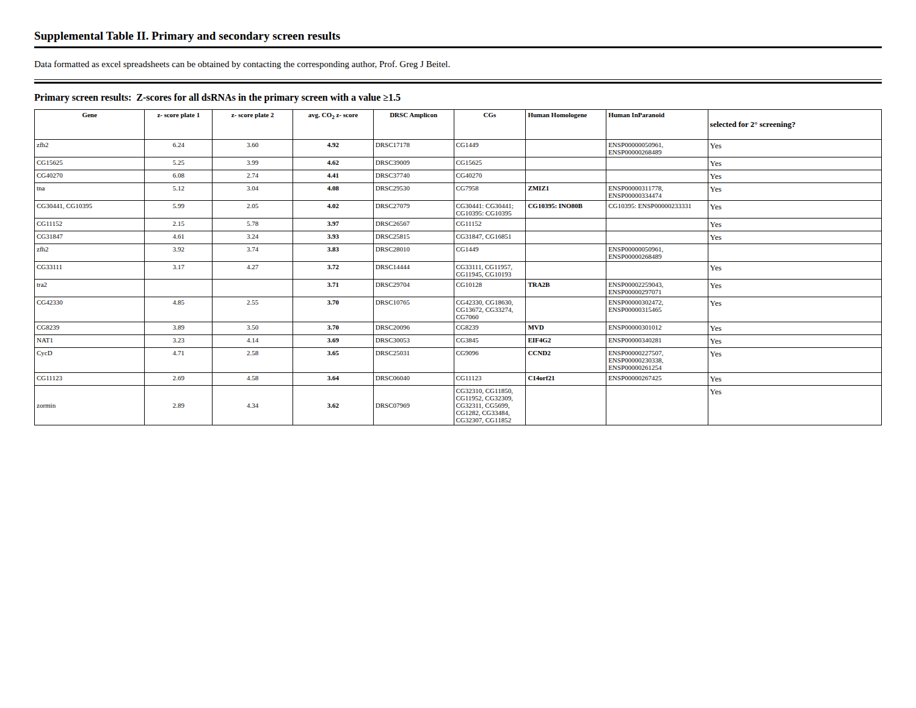Supplemental Table II. Primary and secondary screen results
Data formatted as excel spreadsheets can be obtained by contacting the corresponding author, Prof. Greg J Beitel.
Primary screen results: Z-scores for all dsRNAs in the primary screen with a value ≥1.5
| Gene | z- score plate 1 | z- score plate 2 | avg. CO 2 z- score | DRSC Amplicon | CGs | Human Homologene | Human InParanoid | selected for 2° screening? |
| --- | --- | --- | --- | --- | --- | --- | --- | --- |
| zfh2 | 6.24 | 3.60 | 4.92 | DRSC17178 | CG1449 | | ENSP00000050961, ENSP00000268489 | Yes |
| CG15625 | 5.25 | 3.99 | 4.62 | DRSC39009 | CG15625 | | | Yes |
| CG40270 | 6.08 | 2.74 | 4.41 | DRSC37740 | CG40270 | | | Yes |
| tna | 5.12 | 3.04 | 4.08 | DRSC29530 | CG7958 | ZMIZ1 | ENSP00000311778, ENSP00000334474 | Yes |
| CG30441, CG10395 | 5.99 | 2.05 | 4.02 | DRSC27079 | CG30441: CG30441; CG10395: CG10395 | CG10395: INO80B | CG10395: ENSP00000233331 | Yes |
| CG11152 | 2.15 | 5.78 | 3.97 | DRSC26567 | CG11152 | | | Yes |
| CG31847 | 4.61 | 3.24 | 3.93 | DRSC25815 | CG31847, CG16851 | | | Yes |
| zfh2 | 3.92 | 3.74 | 3.83 | DRSC28010 | CG1449 | | ENSP00000050961, ENSP00000268489 | |
| CG33111 | 3.17 | 4.27 | 3.72 | DRSC14444 | CG33111, CG11957, CG11945, CG10193 | | | Yes |
| tra2 | | | 3.71 | DRSC29704 | CG10128 | TRA2B | ENSP00002259043, ENSP00000297071 | Yes |
| CG42330 | 4.85 | 2.55 | 3.70 | DRSC10765 | CG42330, CG18630, CG13672, CG33274, CG7060 | | ENSP00000302472, ENSP00000315465 | Yes |
| CG8239 | 3.89 | 3.50 | 3.70 | DRSC20096 | CG8239 | MVD | ENSP00000301012 | Yes |
| NAT1 | 3.23 | 4.14 | 3.69 | DRSC30053 | CG3845 | EIF4G2 | ENSP00000340281 | Yes |
| CycD | 4.71 | 2.58 | 3.65 | DRSC25031 | CG9096 | CCND2 | ENSP00000227507, ENSP00000230338, ENSP00000261254 | Yes |
| CG11123 | 2.69 | 4.58 | 3.64 | DRSC06040 | CG11123 | C14orf21 | ENSP00000267425 | Yes |
| zormin | 2.89 | 4.34 | 3.62 | DRSC07969 | CG32310, CG11850, CG11952, CG32309, CG32311, CG5699, CG1282, CG33484, CG32307, CG11852 | | | Yes |